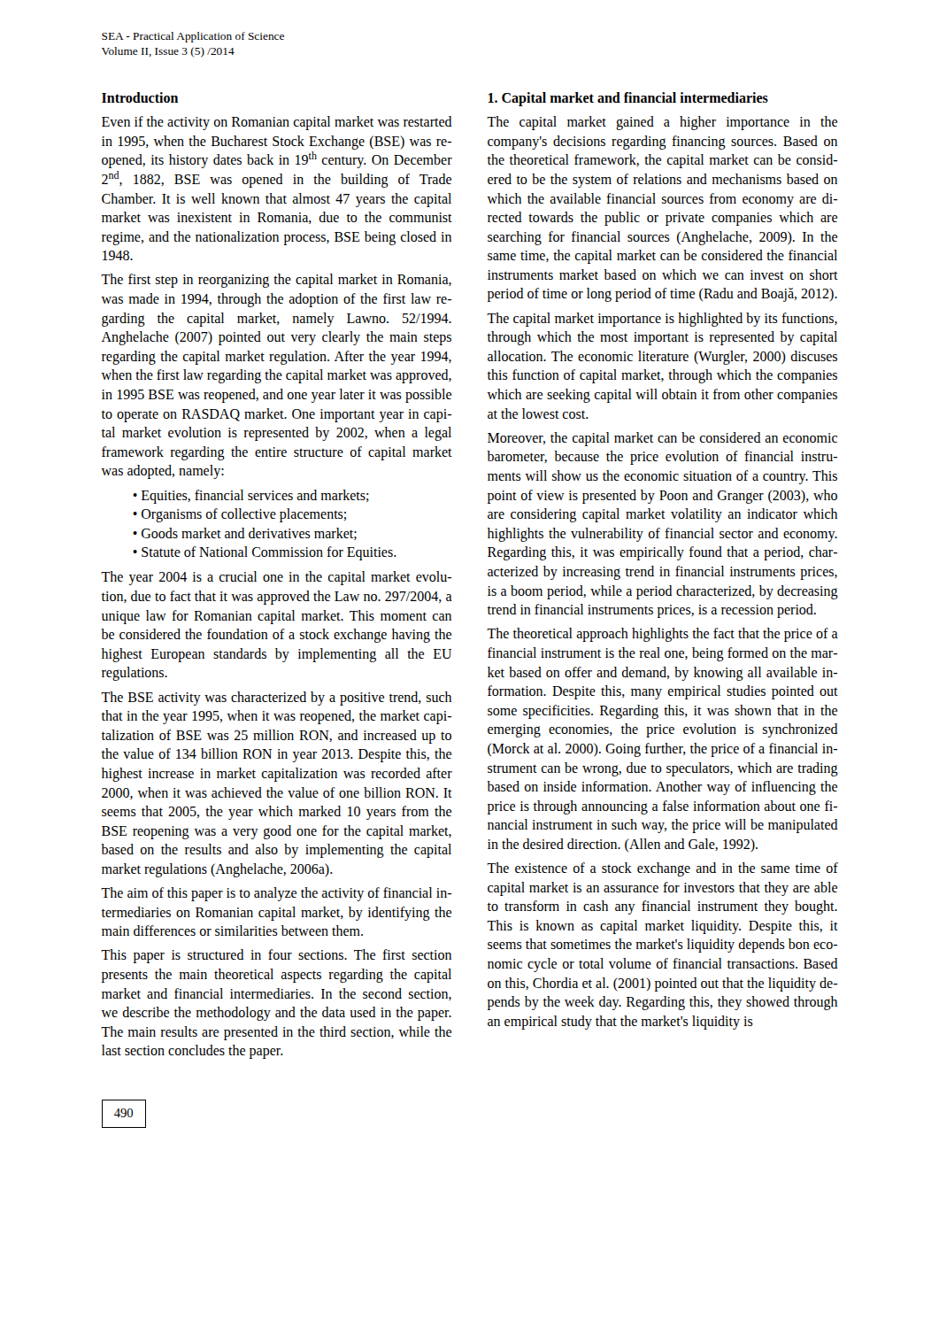SEA - Practical Application of Science
Volume II, Issue 3 (5) /2014
Introduction
Even if the activity on Romanian capital market was restarted in 1995, when the Bucharest Stock Exchange (BSE) was reopened, its history dates back in 19th century. On December 2nd, 1882, BSE was opened in the building of Trade Chamber. It is well known that almost 47 years the capital market was inexistent in Romania, due to the communist regime, and the nationalization process, BSE being closed in 1948.
The first step in reorganizing the capital market in Romania, was made in 1994, through the adoption of the first law regarding the capital market, namely Lawno. 52/1994. Anghelache (2007) pointed out very clearly the main steps regarding the capital market regulation. After the year 1994, when the first law regarding the capital market was approved, in 1995 BSE was reopened, and one year later it was possible to operate on RASDAQ market. One important year in capital market evolution is represented by 2002, when a legal framework regarding the entire structure of capital market was adopted, namely:
Equities, financial services and markets;
Organisms of collective placements;
Goods market and derivatives market;
Statute of National Commission for Equities.
The year 2004 is a crucial one in the capital market evolution, due to fact that it was approved the Law no. 297/2004, a unique law for Romanian capital market. This moment can be considered the foundation of a stock exchange having the highest European standards by implementing all the EU regulations.
The BSE activity was characterized by a positive trend, such that in the year 1995, when it was reopened, the market capitalization of BSE was 25 million RON, and increased up to the value of 134 billion RON in year 2013. Despite this, the highest increase in market capitalization was recorded after 2000, when it was achieved the value of one billion RON. It seems that 2005, the year which marked 10 years from the BSE reopening was a very good one for the capital market, based on the results and also by implementing the capital market regulations (Anghelache, 2006a).
The aim of this paper is to analyze the activity of financial intermediaries on Romanian capital market, by identifying the main differences or similarities between them.
This paper is structured in four sections. The first section presents the main theoretical aspects regarding the capital market and financial intermediaries. In the second section, we describe the methodology and the data used in the paper. The main results are presented in the third section, while the last section concludes the paper.
1. Capital market and financial intermediaries
The capital market gained a higher importance in the company's decisions regarding financing sources. Based on the theoretical framework, the capital market can be considered to be the system of relations and mechanisms based on which the available financial sources from economy are directed towards the public or private companies which are searching for financial sources (Anghelache, 2009). In the same time, the capital market can be considered the financial instruments market based on which we can invest on short period of time or long period of time (Radu and Boajă, 2012).
The capital market importance is highlighted by its functions, through which the most important is represented by capital allocation. The economic literature (Wurgler, 2000) discuses this function of capital market, through which the companies which are seeking capital will obtain it from other companies at the lowest cost.
Moreover, the capital market can be considered an economic barometer, because the price evolution of financial instruments will show us the economic situation of a country. This point of view is presented by Poon and Granger (2003), who are considering capital market volatility an indicator which highlights the vulnerability of financial sector and economy. Regarding this, it was empirically found that a period, characterized by increasing trend in financial instruments prices, is a boom period, while a period characterized, by decreasing trend in financial instruments prices, is a recession period.
The theoretical approach highlights the fact that the price of a financial instrument is the real one, being formed on the market based on offer and demand, by knowing all available information. Despite this, many empirical studies pointed out some specificities. Regarding this, it was shown that in the emerging economies, the price evolution is synchronized (Morck at al. 2000). Going further, the price of a financial instrument can be wrong, due to speculators, which are trading based on inside information. Another way of influencing the price is through announcing a false information about one financial instrument in such way, the price will be manipulated in the desired direction. (Allen and Gale, 1992).
The existence of a stock exchange and in the same time of capital market is an assurance for investors that they are able to transform in cash any financial instrument they bought. This is known as capital market liquidity. Despite this, it seems that sometimes the market's liquidity depends bon economic cycle or total volume of financial transactions. Based on this, Chordia et al. (2001) pointed out that the liquidity depends by the week day. Regarding this, they showed through an empirical study that the market's liquidity is
490